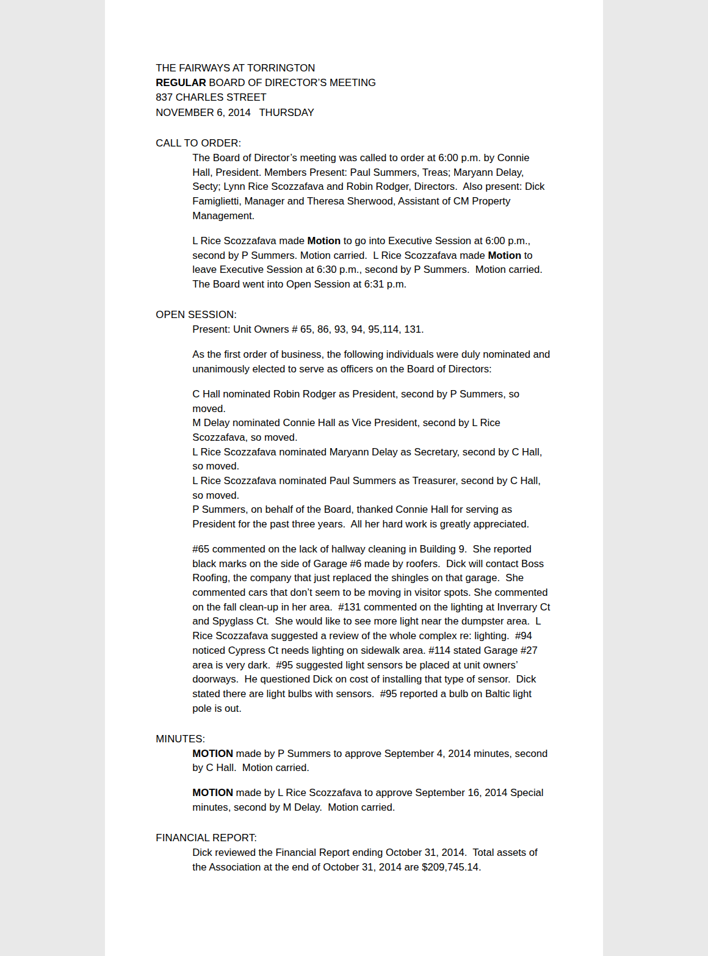THE FAIRWAYS AT TORRINGTON
REGULAR BOARD OF DIRECTOR’S MEETING
837 CHARLES STREET
NOVEMBER 6, 2014 THURSDAY
Call to Order:
The Board of Director’s meeting was called to order at 6:00 p.m. by Connie Hall, President. Members Present: Paul Summers, Treas; Maryann Delay, Secty; Lynn Rice Scozzafava and Robin Rodger, Directors. Also present: Dick Famiglietti, Manager and Theresa Sherwood, Assistant of CM Property Management.
L Rice Scozzafava made Motion to go into Executive Session at 6:00 p.m., second by P Summers. Motion carried. L Rice Scozzafava made Motion to leave Executive Session at 6:30 p.m., second by P Summers. Motion carried. The Board went into Open Session at 6:31 p.m.
Open Session:
Present: Unit Owners # 65, 86, 93, 94, 95,114, 131.
As the first order of business, the following individuals were duly nominated and unanimously elected to serve as officers on the Board of Directors:
C Hall nominated Robin Rodger as President, second by P Summers, so moved.
M Delay nominated Connie Hall as Vice President, second by L Rice Scozzafava, so moved.
L Rice Scozzafava nominated Maryann Delay as Secretary, second by C Hall, so moved.
L Rice Scozzafava nominated Paul Summers as Treasurer, second by C Hall, so moved.
P Summers, on behalf of the Board, thanked Connie Hall for serving as President for the past three years. All her hard work is greatly appreciated.
#65 commented on the lack of hallway cleaning in Building 9. She reported black marks on the side of Garage #6 made by roofers. Dick will contact Boss Roofing, the company that just replaced the shingles on that garage. She commented cars that don’t seem to be moving in visitor spots. She commented on the fall clean-up in her area. #131 commented on the lighting at Inverrary Ct and Spyglass Ct. She would like to see more light near the dumpster area. L Rice Scozzafava suggested a review of the whole complex re: lighting. #94 noticed Cypress Ct needs lighting on sidewalk area. #114 stated Garage #27 area is very dark. #95 suggested light sensors be placed at unit owners’ doorways. He questioned Dick on cost of installing that type of sensor. Dick stated there are light bulbs with sensors. #95 reported a bulb on Baltic light pole is out.
Minutes:
MOTION made by P Summers to approve September 4, 2014 minutes, second by C Hall. Motion carried.
MOTION made by L Rice Scozzafava to approve September 16, 2014 Special minutes, second by M Delay. Motion carried.
Financial Report:
Dick reviewed the Financial Report ending October 31, 2014. Total assets of the Association at the end of October 31, 2014 are $209,745.14.